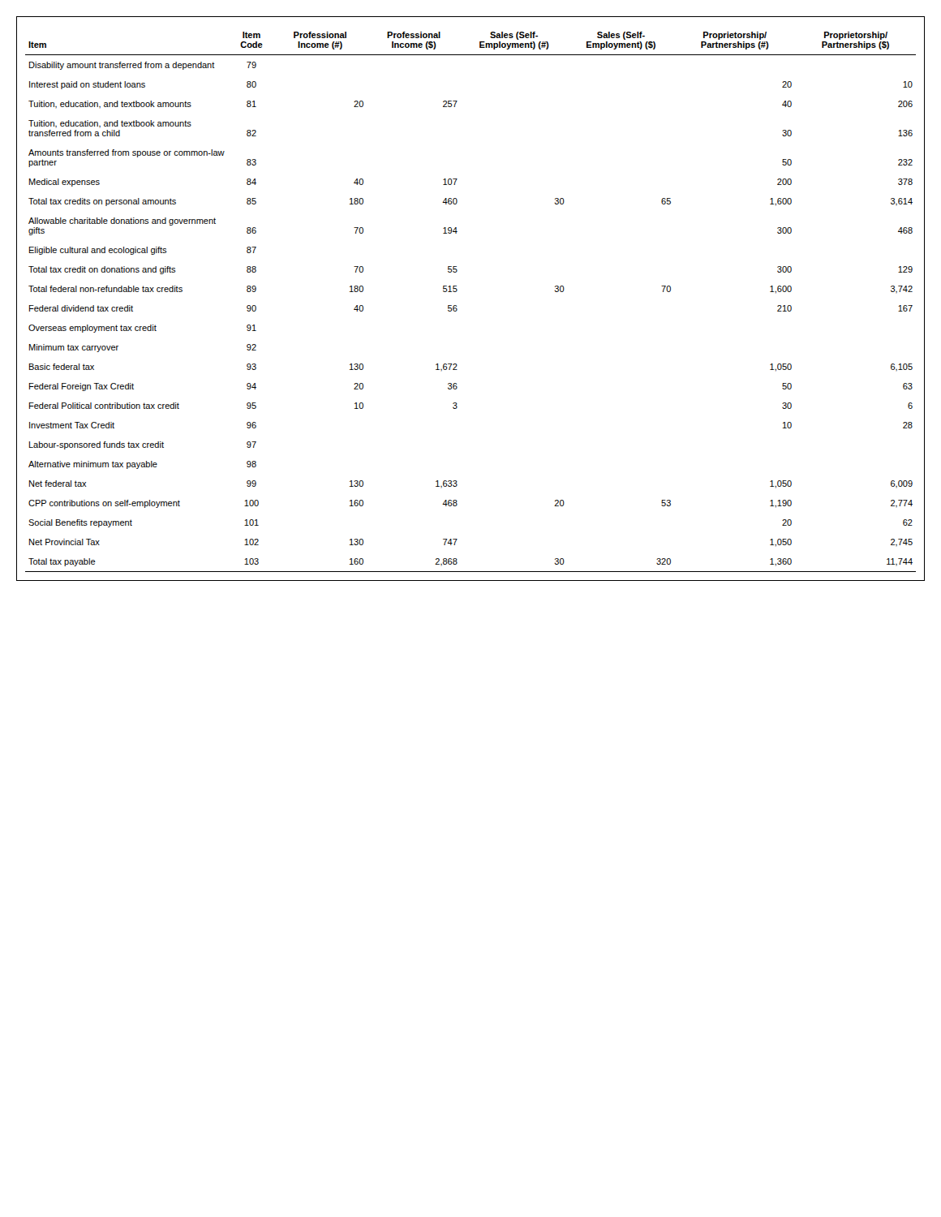| Item | Item Code | Professional Income (#) | Professional Income ($) | Sales (Self-Employment) (#) | Sales (Self-Employment) ($) | Proprietorship/ Partnerships (#) | Proprietorship/ Partnerships ($) |
| --- | --- | --- | --- | --- | --- | --- | --- |
| Disability amount transferred from a dependant | 79 | | | | | | |
| Interest paid on student loans | 80 | | | | | 20 | 10 |
| Tuition, education, and textbook amounts | 81 | 20 | 257 | | | 40 | 206 |
| Tuition, education, and textbook amounts transferred from a child | 82 | | | | | 30 | 136 |
| Amounts transferred from spouse or common-law partner | 83 | | | | | 50 | 232 |
| Medical expenses | 84 | 40 | 107 | | | 200 | 378 |
| Total tax credits on personal amounts | 85 | 180 | 460 | 30 | 65 | 1,600 | 3,614 |
| Allowable charitable donations and government gifts | 86 | 70 | 194 | | | 300 | 468 |
| Eligible cultural and ecological gifts | 87 | | | | | | |
| Total tax credit on donations and gifts | 88 | 70 | 55 | | | 300 | 129 |
| Total federal non-refundable tax credits | 89 | 180 | 515 | 30 | 70 | 1,600 | 3,742 |
| Federal dividend tax credit | 90 | 40 | 56 | | | 210 | 167 |
| Overseas employment tax credit | 91 | | | | | | |
| Minimum tax carryover | 92 | | | | | | |
| Basic federal tax | 93 | 130 | 1,672 | | | 1,050 | 6,105 |
| Federal Foreign Tax Credit | 94 | 20 | 36 | | | 50 | 63 |
| Federal Political contribution tax credit | 95 | 10 | 3 | | | 30 | 6 |
| Investment Tax Credit | 96 | | | | | 10 | 28 |
| Labour-sponsored funds tax credit | 97 | | | | | | |
| Alternative minimum tax payable | 98 | | | | | | |
| Net federal tax | 99 | 130 | 1,633 | | | 1,050 | 6,009 |
| CPP contributions on self-employment | 100 | 160 | 468 | 20 | 53 | 1,190 | 2,774 |
| Social Benefits repayment | 101 | | | | | 20 | 62 |
| Net Provincial Tax | 102 | 130 | 747 | | | 1,050 | 2,745 |
| Total tax payable | 103 | 160 | 2,868 | 30 | 320 | 1,360 | 11,744 |